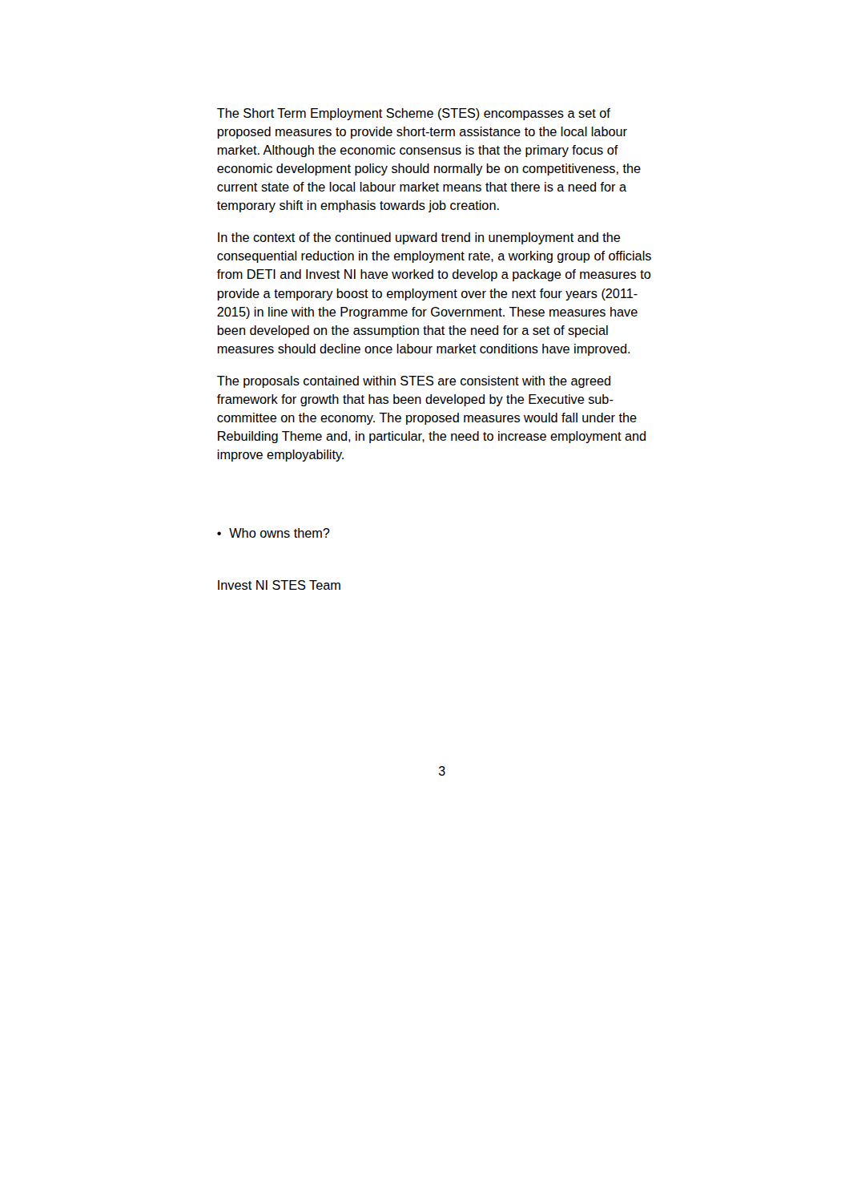The Short Term Employment Scheme (STES) encompasses a set of proposed measures to provide short-term assistance to the local labour market. Although the economic consensus is that the primary focus of economic development policy should normally be on competitiveness, the current state of the local labour market means that there is a need for a temporary shift in emphasis towards job creation.
In the context of the continued upward trend in unemployment and the consequential reduction in the employment rate, a working group of officials from DETI and Invest NI have worked to develop a package of measures to provide a temporary boost to employment over the next four years (2011-2015) in line with the Programme for Government. These measures have been developed on the assumption that the need for a set of special measures should decline once labour market conditions have improved.
The proposals contained within STES are consistent with the agreed framework for growth that has been developed by the Executive sub-committee on the economy. The proposed measures would fall under the Rebuilding Theme and, in particular, the need to increase employment and improve employability.
Who owns them?
Invest NI STES Team
3